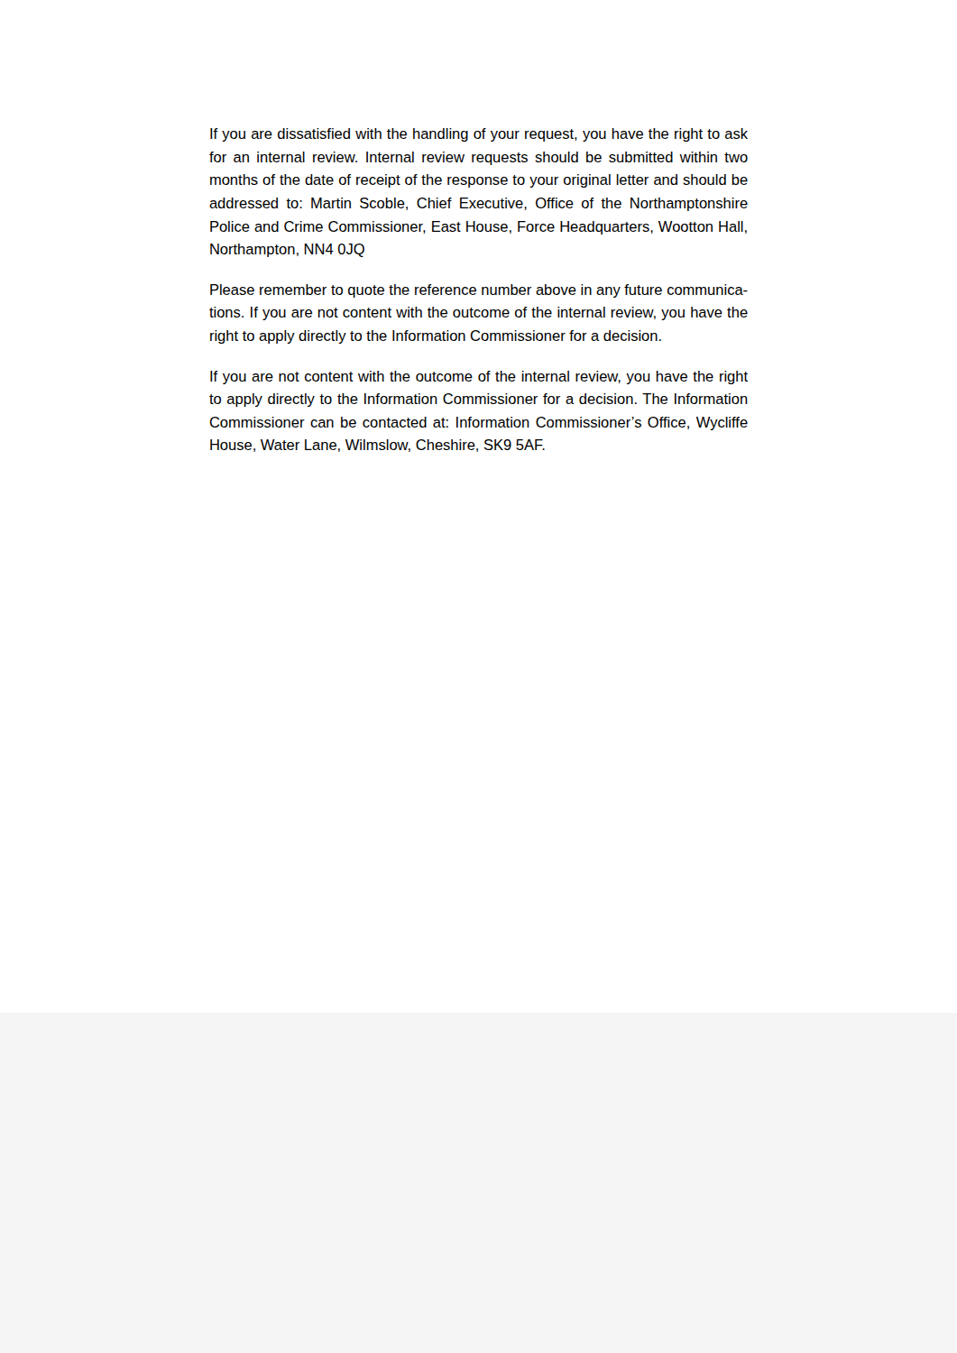If you are dissatisfied with the handling of your request, you have the right to ask for an internal review. Internal review requests should be submitted within two months of the date of receipt of the response to your original letter and should be addressed to: Martin Scoble, Chief Executive, Office of the Northamptonshire Police and Crime Commissioner, East House, Force Headquarters, Wootton Hall, Northampton, NN4 0JQ
Please remember to quote the reference number above in any future communications. If you are not content with the outcome of the internal review, you have the right to apply directly to the Information Commissioner for a decision.
If you are not content with the outcome of the internal review, you have the right to apply directly to the Information Commissioner for a decision. The Information Commissioner can be contacted at: Information Commissioner’s Office, Wycliffe House, Water Lane, Wilmslow, Cheshire, SK9 5AF.